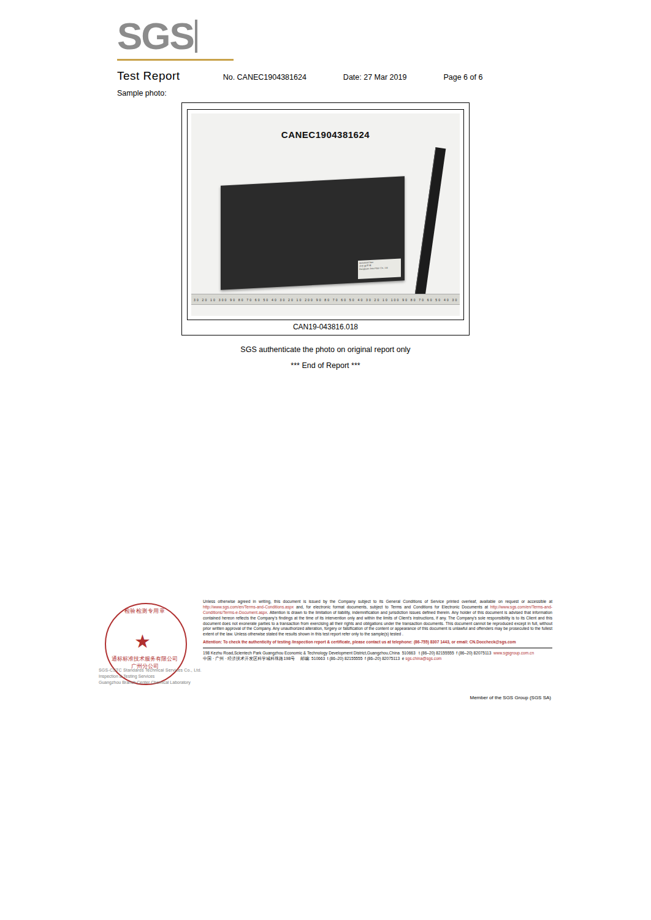SGS
Test Report
No. CANEC1904381624
Date: 27 Mar 2019
Page 6 of 6
Sample photo:
CANEC1904381624
Activated Fiber
活性炭纤维
Dongguan Jinlu Fiber Co., Ltd
30 20 10 300 90 80 70 60 50 40 30 20 10 200 90 80 70 60 50 40 30 20 10 100 90 80 70 60 50 40 30 20 10
CAN19-043816.018
SGS authenticate the photo on original report only
*** End of Report ***
检验检测专用章
★
通标标准技术服务有限公司广州分公司
SGS-CSTC Standards Technical Services Co., Ltd.
Inspection & Testing Services
Guangzhou Branch Center Chemical Laboratory
Unless otherwise agreed in writing, this document is issued by the Company subject to its General Conditions of Service printed overleaf, available on request or accessible at http://www.sgs.com/en/Terms-and-Conditions.aspx and, for electronic format documents, subject to Terms and Conditions for Electronic Documents at http://www.sgs.com/en/Terms-and-Conditions/Terms-e-Document.aspx. Attention is drawn to the limitation of liability, indemnification and jurisdiction issues defined therein. Any holder of this document is advised that information contained hereon reflects the Company's findings at the time of its intervention only and within the limits of Client's instructions, if any. The Company's sole responsibility is to its Client and this document does not exonerate parties to a transaction from exercising all their rights and obligations under the transaction documents. This document cannot be reproduced except in full, without prior written approval of the Company. Any unauthorized alteration, forgery or falsification of the content or appearance of this document is unlawful and offenders may be prosecuted to the fullest extent of the law. Unless otherwise stated the results shown in this test report refer only to the sample(s) tested .
Attention: To check the authenticity of testing /inspection report & certificate, please contact us at telephone: (86-755) 8307 1443, or email: CN.Doccheck@sgs.com
198 Kezhu Road,Scientech Park Guangzhou Economic & Technology Development District,Guangzhou,China 510663 t (86–20) 82155555 f (86–20) 82075113 www.sgsgroup.com.cn
中国 · 广州 · 经济技术开发区科学城科珠路198号 邮编: 510663 t (86–20) 82155555 f (86–20) 82075113 e sgs.china@sgs.com
Member of the SGS Group (SGS SA)